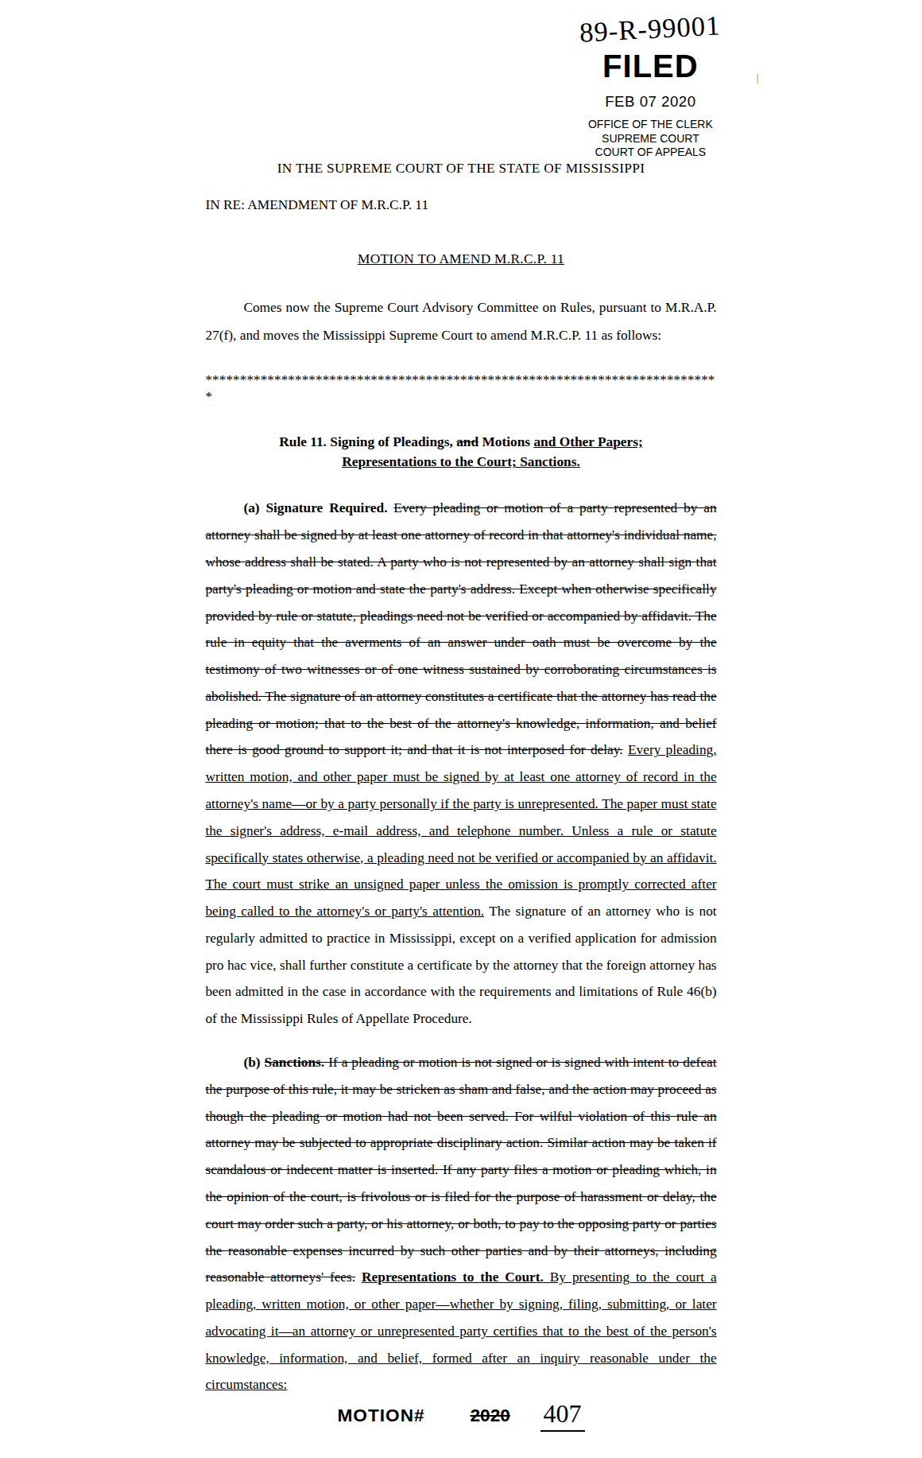89-R-99001
FILED
FEB 07 2020
OFFICE OF THE CLERK
SUPREME COURT
COURT OF APPEALS
|
IN THE SUPREME COURT OF THE STATE OF MISSISSIPPI
IN RE: AMENDMENT OF M.R.C.P. 11
MOTION TO AMEND M.R.C.P. 11
Comes now the Supreme Court Advisory Committee on Rules, pursuant to M.R.A.P. 27(f), and moves the Mississippi Supreme Court to amend M.R.C.P. 11 as follows:
***************************************************************************
Rule 11. Signing of Pleadings, and Motions and Other Papers; Representations to the Court; Sanctions.
(a) Signature Required. Every pleading or motion of a party represented by an attorney shall be signed by at least one attorney of record in that attorney's individual name, whose address shall be stated. A party who is not represented by an attorney shall sign that party's pleading or motion and state the party's address. Except when otherwise specifically provided by rule or statute, pleadings need not be verified or accompanied by affidavit. The rule in equity that the averments of an answer under oath must be overcome by the testimony of two witnesses or of one witness sustained by corroborating circumstances is abolished. The signature of an attorney constitutes a certificate that the attorney has read the pleading or motion; that to the best of the attorney's knowledge, information, and belief there is good ground to support it; and that it is not interposed for delay. Every pleading, written motion, and other paper must be signed by at least one attorney of record in the attorney's name—or by a party personally if the party is unrepresented. The paper must state the signer's address, e-mail address, and telephone number. Unless a rule or statute specifically states otherwise, a pleading need not be verified or accompanied by an affidavit. The court must strike an unsigned paper unless the omission is promptly corrected after being called to the attorney's or party's attention. The signature of an attorney who is not regularly admitted to practice in Mississippi, except on a verified application for admission pro hac vice, shall further constitute a certificate by the attorney that the foreign attorney has been admitted in the case in accordance with the requirements and limitations of Rule 46(b) of the Mississippi Rules of Appellate Procedure.
(b) Sanctions. If a pleading or motion is not signed or is signed with intent to defeat the purpose of this rule, it may be stricken as sham and false, and the action may proceed as though the pleading or motion had not been served. For wilful violation of this rule an attorney may be subjected to appropriate disciplinary action. Similar action may be taken if scandalous or indecent matter is inserted. If any party files a motion or pleading which, in the opinion of the court, is frivolous or is filed for the purpose of harassment or delay, the court may order such a party, or his attorney, or both, to pay to the opposing party or parties the reasonable expenses incurred by such other parties and by their attorneys, including reasonable attorneys' fees. Representations to the Court. By presenting to the court a pleading, written motion, or other paper—whether by signing, filing, submitting, or later advocating it—an attorney or unrepresented party certifies that to the best of the person's knowledge, information, and belief, formed after an inquiry reasonable under the circumstances:
MOTION# 2020 2020 407